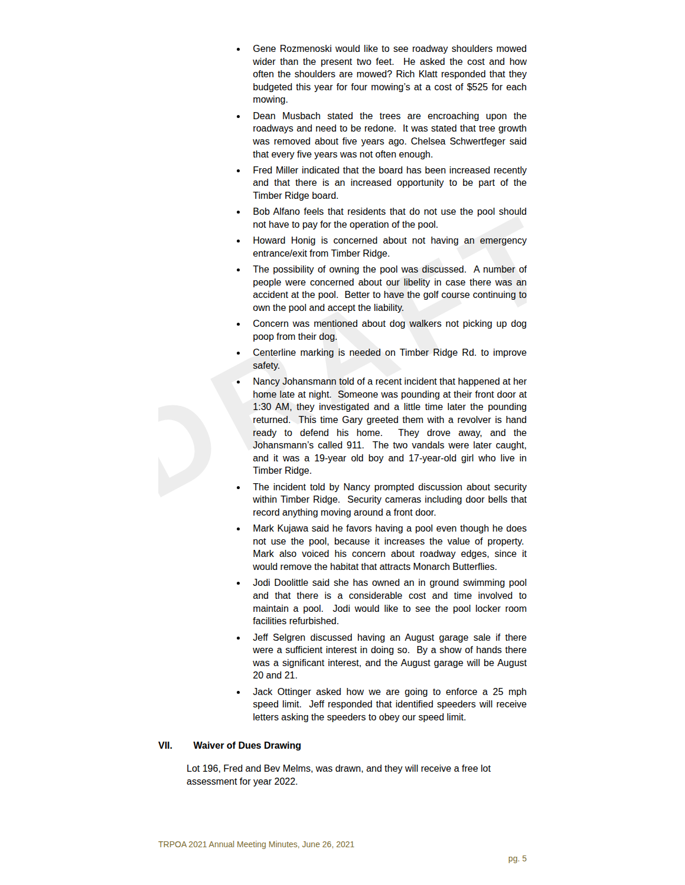DRAFT
Gene Rozmenoski would like to see roadway shoulders mowed wider than the present two feet. He asked the cost and how often the shoulders are mowed? Rich Klatt responded that they budgeted this year for four mowing’s at a cost of $525 for each mowing.
Dean Musbach stated the trees are encroaching upon the roadways and need to be redone. It was stated that tree growth was removed about five years ago. Chelsea Schwertfeger said that every five years was not often enough.
Fred Miller indicated that the board has been increased recently and that there is an increased opportunity to be part of the Timber Ridge board.
Bob Alfano feels that residents that do not use the pool should not have to pay for the operation of the pool.
Howard Honig is concerned about not having an emergency entrance/exit from Timber Ridge.
The possibility of owning the pool was discussed. A number of people were concerned about our libelity in case there was an accident at the pool. Better to have the golf course continuing to own the pool and accept the liability.
Concern was mentioned about dog walkers not picking up dog poop from their dog.
Centerline marking is needed on Timber Ridge Rd. to improve safety.
Nancy Johansmann told of a recent incident that happened at her home late at night. Someone was pounding at their front door at 1:30 AM, they investigated and a little time later the pounding returned. This time Gary greeted them with a revolver is hand ready to defend his home. They drove away, and the Johansmann’s called 911. The two vandals were later caught, and it was a 19-year old boy and 17-year-old girl who live in Timber Ridge.
The incident told by Nancy prompted discussion about security within Timber Ridge. Security cameras including door bells that record anything moving around a front door.
Mark Kujawa said he favors having a pool even though he does not use the pool, because it increases the value of property. Mark also voiced his concern about roadway edges, since it would remove the habitat that attracts Monarch Butterflies.
Jodi Doolittle said she has owned an in ground swimming pool and that there is a considerable cost and time involved to maintain a pool. Jodi would like to see the pool locker room facilities refurbished.
Jeff Selgren discussed having an August garage sale if there were a sufficient interest in doing so. By a show of hands there was a significant interest, and the August garage will be August 20 and 21.
Jack Ottinger asked how we are going to enforce a 25 mph speed limit. Jeff responded that identified speeders will receive letters asking the speeders to obey our speed limit.
VII. Waiver of Dues Drawing
Lot 196, Fred and Bev Melms, was drawn, and they will receive a free lot assessment for year 2022.
TRPOA 2021 Annual Meeting Minutes, June 26, 2021
pg. 5